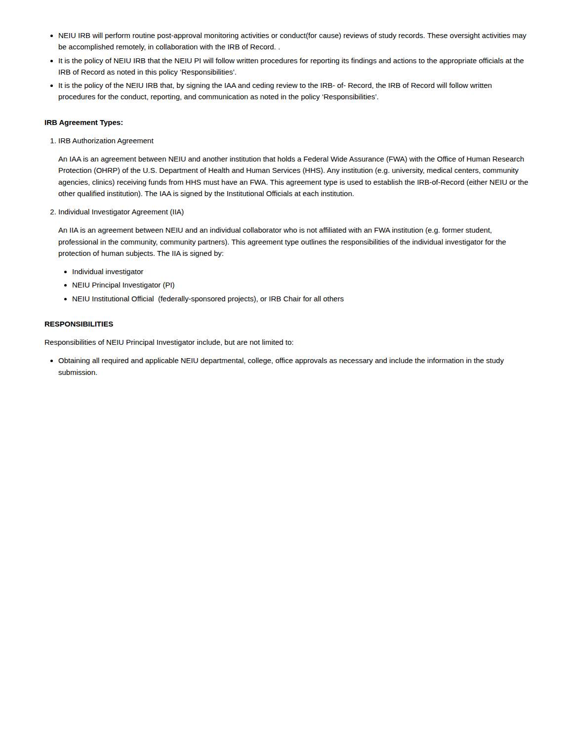NEIU IRB will perform routine post-approval monitoring activities or conduct(for cause) reviews of study records. These oversight activities may be accomplished remotely, in collaboration with the IRB of Record. .
It is the policy of NEIU IRB that the NEIU PI will follow written procedures for reporting its findings and actions to the appropriate officials at the IRB of Record as noted in this policy ‘Responsibilities’.
It is the policy of the NEIU IRB that, by signing the IAA and ceding review to the IRB- of- Record, the IRB of Record will follow written procedures for the conduct, reporting, and communication as noted in the policy ‘Responsibilities’.
IRB Agreement Types:
IRB Authorization Agreement
An IAA is an agreement between NEIU and another institution that holds a Federal Wide Assurance (FWA) with the Office of Human Research Protection (OHRP) of the U.S. Department of Health and Human Services (HHS). Any institution (e.g. university, medical centers, community agencies, clinics) receiving funds from HHS must have an FWA. This agreement type is used to establish the IRB-of-Record (either NEIU or the other qualified institution). The IAA is signed by the Institutional Officials at each institution.
Individual Investigator Agreement (IIA)
An IIA is an agreement between NEIU and an individual collaborator who is not affiliated with an FWA institution (e.g. former student, professional in the community, community partners). This agreement type outlines the responsibilities of the individual investigator for the protection of human subjects. The IIA is signed by:
Individual investigator
NEIU Principal Investigator (PI)
NEIU Institutional Official (federally-sponsored projects), or IRB Chair for all others
RESPONSIBILITIES
Responsibilities of NEIU Principal Investigator include, but are not limited to:
Obtaining all required and applicable NEIU departmental, college, office approvals as necessary and include the information in the study submission.